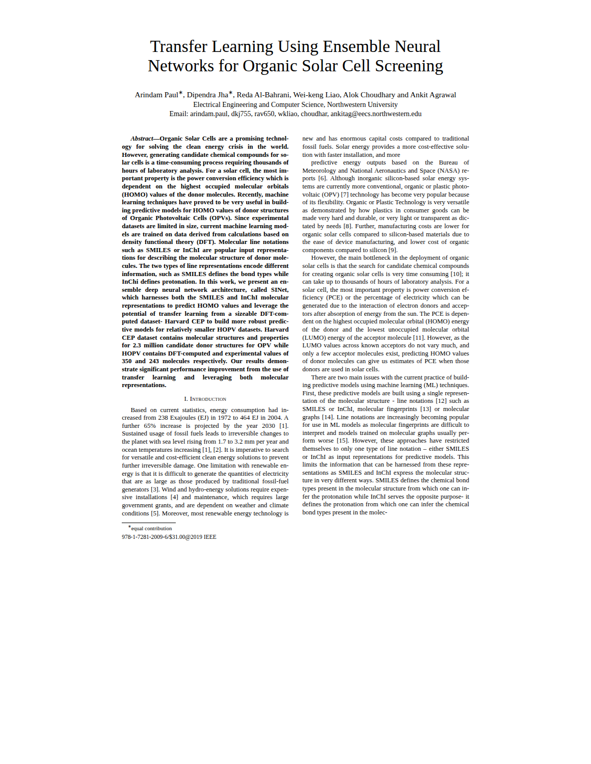Transfer Learning Using Ensemble Neural
Networks for Organic Solar Cell Screening
Arindam Paul∗, Dipendra Jha∗, Reda Al-Bahrani, Wei-keng Liao, Alok Choudhary and Ankit Agrawal
Electrical Engineering and Computer Science, Northwestern University
Email: arindam.paul, dkj755, rav650, wkliao, choudhar, ankitag@eecs.northwestern.edu
Abstract—Organic Solar Cells are a promising technology for solving the clean energy crisis in the world. However, generating candidate chemical compounds for solar cells is a time-consuming process requiring thousands of hours of laboratory analysis. For a solar cell, the most important property is the power conversion efficiency which is dependent on the highest occupied molecular orbitals (HOMO) values of the donor molecules. Recently, machine learning techniques have proved to be very useful in building predictive models for HOMO values of donor structures of Organic Photovoltaic Cells (OPVs). Since experimental datasets are limited in size, current machine learning models are trained on data derived from calculations based on density functional theory (DFT). Molecular line notations such as SMILES or InChI are popular input representations for describing the molecular structure of donor molecules. The two types of line representations encode different information, such as SMILES defines the bond types while InChi defines protonation. In this work, we present an ensemble deep neural network architecture, called SINet, which harnesses both the SMILES and InChI molecular representations to predict HOMO values and leverage the potential of transfer learning from a sizeable DFT-computed dataset- Harvard CEP to build more robust predictive models for relatively smaller HOPV datasets. Harvard CEP dataset contains molecular structures and properties for 2.3 million candidate donor structures for OPV while HOPV contains DFT-computed and experimental values of 350 and 243 molecules respectively. Our results demonstrate significant performance improvement from the use of transfer learning and leveraging both molecular representations.
I. Introduction
Based on current statistics, energy consumption had increased from 238 Exajoules (EJ) in 1972 to 464 EJ in 2004. A further 65% increase is projected by the year 2030 [1]. Sustained usage of fossil fuels leads to irreversible changes to the planet with sea level rising from 1.7 to 3.2 mm per year and ocean temperatures increasing [1], [2]. It is imperative to search for versatile and cost-efficient clean energy solutions to prevent further irreversible damage. One limitation with renewable energy is that it is difficult to generate the quantities of electricity that are as large as those produced by traditional fossil-fuel generators [3]. Wind and hydro-energy solutions require expensive installations [4] and maintenance, which requires large government grants, and are dependent on weather and climate conditions [5]. Moreover, most renewable energy technology is new and has enormous capital costs compared to traditional fossil fuels. Solar energy provides a more cost-effective solution with faster installation, and more
predictive energy outputs based on the Bureau of Meteorology and National Aeronautics and Space (NASA) reports [6]. Although inorganic silicon-based solar energy systems are currently more conventional, organic or plastic photovoltaic (OPV) [7] technology has become very popular because of its flexibility. Organic or Plastic Technology is very versatile as demonstrated by how plastics in consumer goods can be made very hard and durable, or very light or transparent as dictated by needs [8]. Further, manufacturing costs are lower for organic solar cells compared to silicon-based materials due to the ease of device manufacturing, and lower cost of organic components compared to silicon [9].
However, the main bottleneck in the deployment of organic solar cells is that the search for candidate chemical compounds for creating organic solar cells is very time consuming [10]; it can take up to thousands of hours of laboratory analysis. For a solar cell, the most important property is power conversion efficiency (PCE) or the percentage of electricity which can be generated due to the interaction of electron donors and acceptors after absorption of energy from the sun. The PCE is dependent on the highest occupied molecular orbital (HOMO) energy of the donor and the lowest unoccupied molecular orbital (LUMO) energy of the acceptor molecule [11]. However, as the LUMO values across known acceptors do not vary much, and only a few acceptor molecules exist, predicting HOMO values of donor molecules can give us estimates of PCE when those donors are used in solar cells.
There are two main issues with the current practice of building predictive models using machine learning (ML) techniques. First, these predictive models are built using a single representation of the molecular structure - line notations [12] such as SMILES or InChI, molecular fingerprints [13] or molecular graphs [14]. Line notations are increasingly becoming popular for use in ML models as molecular fingerprints are difficult to interpret and models trained on molecular graphs usually perform worse [15]. However, these approaches have restricted themselves to only one type of line notation – either SMILES or InChI as input representations for predictive models. This limits the information that can be harnessed from these representations as SMILES and InChI express the molecular structure in very different ways. SMILES defines the chemical bond types present in the molecular structure from which one can infer the protonation while InChI serves the opposite purpose- it defines the protonation from which one can infer the chemical bond types present in the molec-
∗equal contribution
978-1-7281-2009-6/$31.00@2019 IEEE